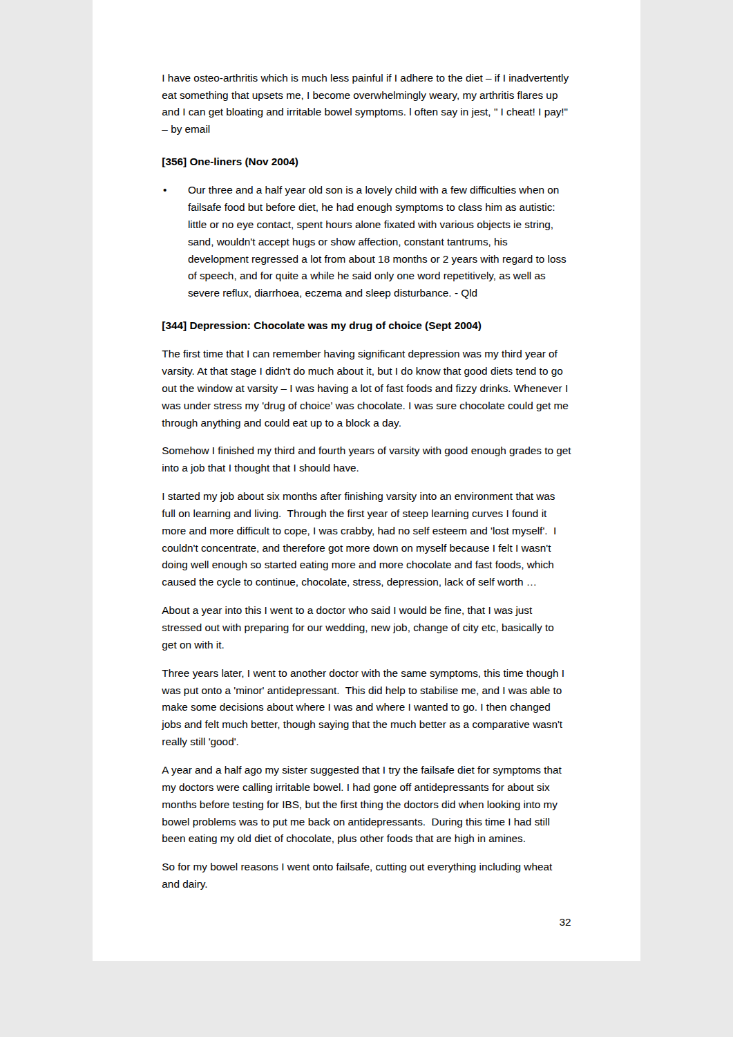I have osteo-arthritis which is much less painful if I adhere to the diet – if I inadvertently eat something that upsets me, I become overwhelmingly weary, my arthritis flares up and I can get bloating and irritable bowel symptoms. l often say in jest, " I cheat! I pay!" – by email
[356] One-liners (Nov 2004)
Our three and a half year old son is a lovely child with a few difficulties when on failsafe food but before diet, he had enough symptoms to class him as autistic: little or no eye contact, spent hours alone fixated with various objects ie string, sand, wouldn't accept hugs or show affection, constant tantrums, his development regressed a lot from about 18 months or 2 years with regard to loss of speech, and for quite a while he said only one word repetitively, as well as severe reflux, diarrhoea, eczema and sleep disturbance. - Qld
[344] Depression: Chocolate was my drug of choice (Sept 2004)
The first time that I can remember having significant depression was my third year of varsity. At that stage I didn't do much about it, but I do know that good diets tend to go out the window at varsity – I was having a lot of fast foods and fizzy drinks. Whenever I was under stress my 'drug of choice’ was chocolate. I was sure chocolate could get me through anything and could eat up to a block a day.
Somehow I finished my third and fourth years of varsity with good enough grades to get into a job that I thought that I should have.
I started my job about six months after finishing varsity into an environment that was full on learning and living. Through the first year of steep learning curves I found it more and more difficult to cope, I was crabby, had no self esteem and 'lost myself'. I couldn't concentrate, and therefore got more down on myself because I felt I wasn't doing well enough so started eating more and more chocolate and fast foods, which caused the cycle to continue, chocolate, stress, depression, lack of self worth …
About a year into this I went to a doctor who said I would be fine, that I was just stressed out with preparing for our wedding, new job, change of city etc, basically to get on with it.
Three years later, I went to another doctor with the same symptoms, this time though I was put onto a 'minor' antidepressant. This did help to stabilise me, and I was able to make some decisions about where I was and where I wanted to go. I then changed jobs and felt much better, though saying that the much better as a comparative wasn't really still 'good'.
A year and a half ago my sister suggested that I try the failsafe diet for symptoms that my doctors were calling irritable bowel. I had gone off antidepressants for about six months before testing for IBS, but the first thing the doctors did when looking into my bowel problems was to put me back on antidepressants. During this time I had still been eating my old diet of chocolate, plus other foods that are high in amines.
So for my bowel reasons I went onto failsafe, cutting out everything including wheat and dairy.
32